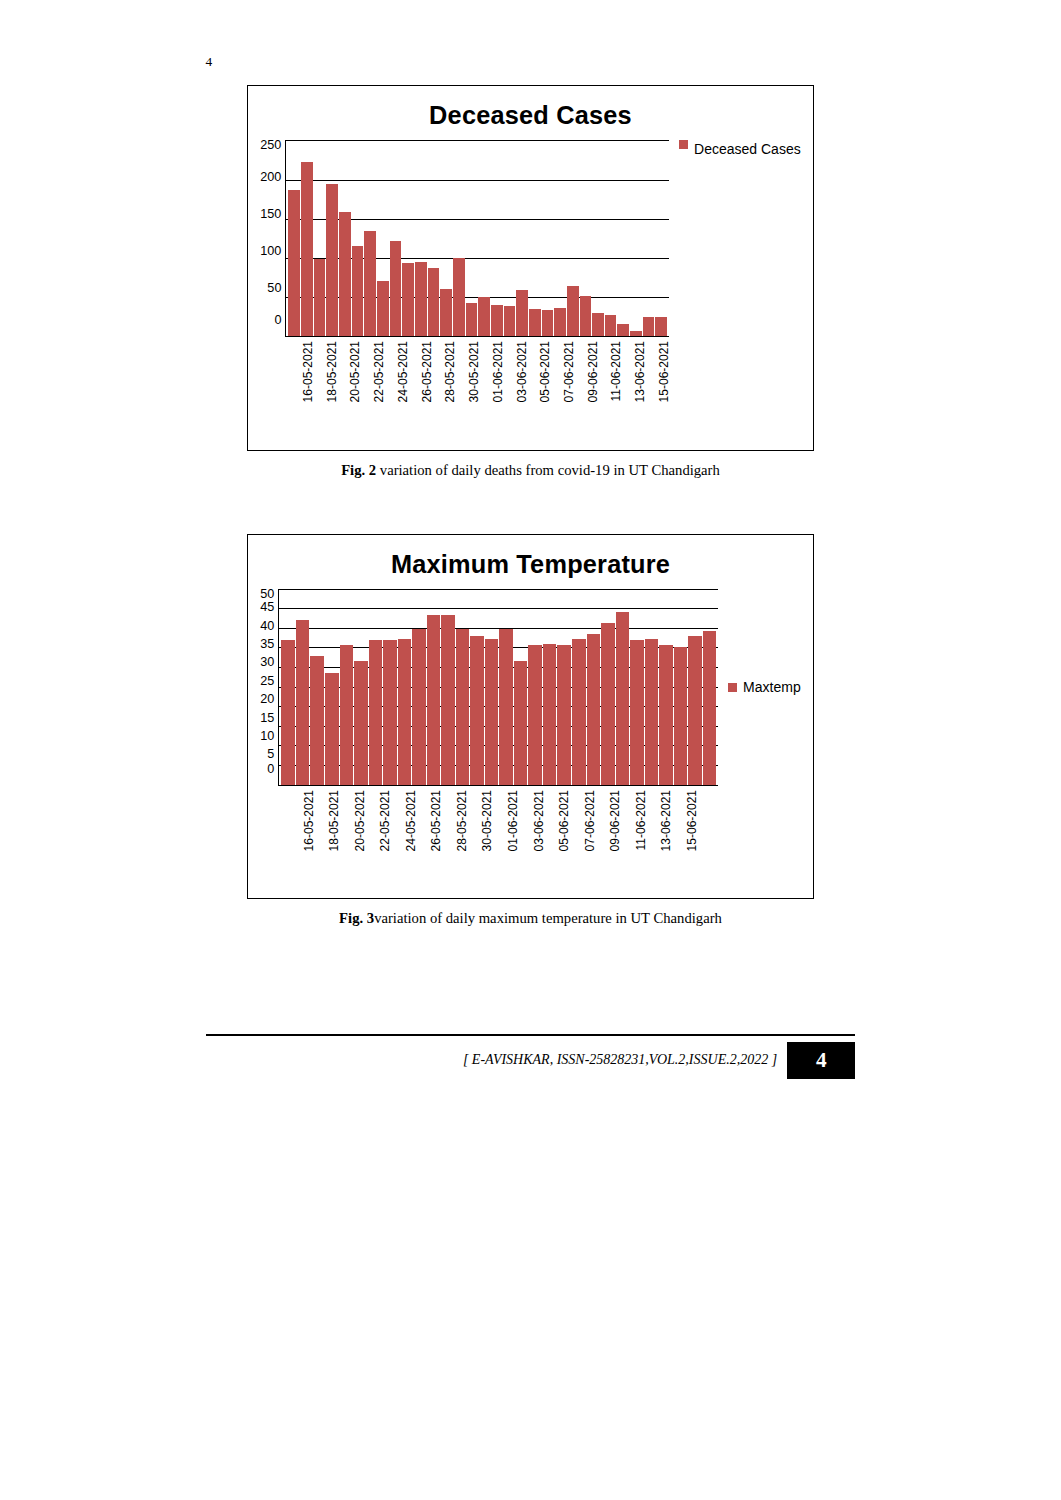4
Deceased Cases
250 200 150 100 50 0
Deceased Cases
16-05-2021
17-05-2021
18-05-2021
19-05-2021
20-05-2021
21-05-2021
22-05-2021
23-05-2021
24-05-2021
25-05-2021
26-05-2021
27-05-2021
28-05-2021
29-05-2021
30-05-2021
31-05-2021
01-06-2021
02-06-2021
03-06-2021
04-06-2021
05-06-2021
06-06-2021
07-06-2021
08-06-2021
09-06-2021
10-06-2021
11-06-2021
12-06-2021
13-06-2021
14-06-2021
15-06-2021
Fig. 2 variation of daily deaths from covid-19 in UT Chandigarh
Maximum Temperature
50 45 40 35 30 25 20 15 10 5 0
Maxtemp
16-05-2021
17-05-2021
18-05-2021
19-05-2021
20-05-2021
21-05-2021
22-05-2021
23-05-2021
24-05-2021
25-05-2021
26-05-2021
27-05-2021
28-05-2021
29-05-2021
30-05-2021
31-05-2021
01-06-2021
02-06-2021
03-06-2021
04-06-2021
05-06-2021
06-06-2021
07-06-2021
08-06-2021
09-06-2021
10-06-2021
11-06-2021
12-06-2021
13-06-2021
14-06-2021
15-06-2021
Fig. 3variation of daily maximum temperature in UT Chandigarh
[ E-AVISHKAR, ISSN-25828231,VOL.2,ISSUE.2,2022 ]
4